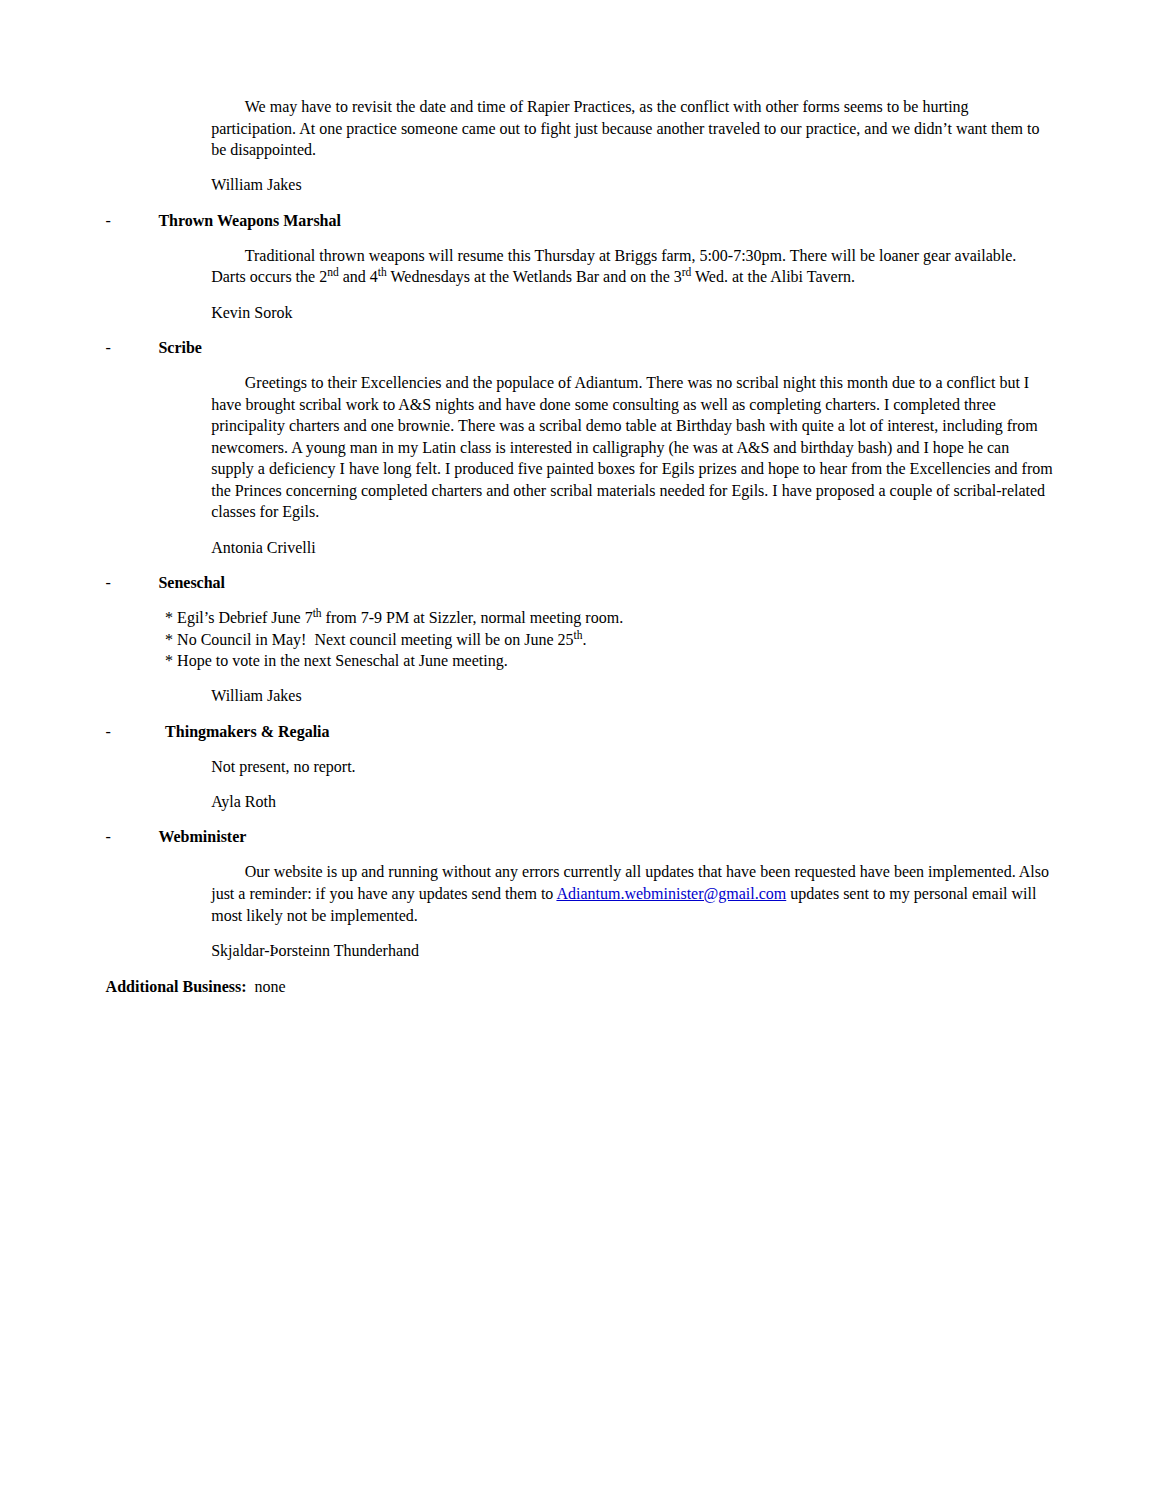We may have to revisit the date and time of Rapier Practices, as the conflict with other forms seems to be hurting participation. At one practice someone came out to fight just because another traveled to our practice, and we didn’t want them to be disappointed.
William Jakes
-Thrown Weapons Marshal
Traditional thrown weapons will resume this Thursday at Briggs farm, 5:00-7:30pm. There will be loaner gear available. Darts occurs the 2nd and 4th Wednesdays at the Wetlands Bar and on the 3rd Wed. at the Alibi Tavern.
Kevin Sorok
-Scribe
Greetings to their Excellencies and the populace of Adiantum. There was no scribal night this month due to a conflict but I have brought scribal work to A&S nights and have done some consulting as well as completing charters. I completed three principality charters and one brownie. There was a scribal demo table at Birthday bash with quite a lot of interest, including from newcomers. A young man in my Latin class is interested in calligraphy (he was at A&S and birthday bash) and I hope he can supply a deficiency I have long felt. I produced five painted boxes for Egils prizes and hope to hear from the Excellencies and from the Princes concerning completed charters and other scribal materials needed for Egils. I have proposed a couple of scribal-related classes for Egils.
Antonia Crivelli
-Seneschal
* Egil’s Debrief June 7th from 7-9 PM at Sizzler, normal meeting room.
* No Council in May! Next council meeting will be on June 25th.
* Hope to vote in the next Seneschal at June meeting.
William Jakes
-Thingmakers & Regalia
Not present, no report.
Ayla Roth
-Webminister
Our website is up and running without any errors currently all updates that have been requested have been implemented. Also just a reminder: if you have any updates send them to Adiantum.webminister@gmail.com updates sent to my personal email will most likely not be implemented.
Skjaldar-Þorsteinn Thunderhand
Additional Business: none